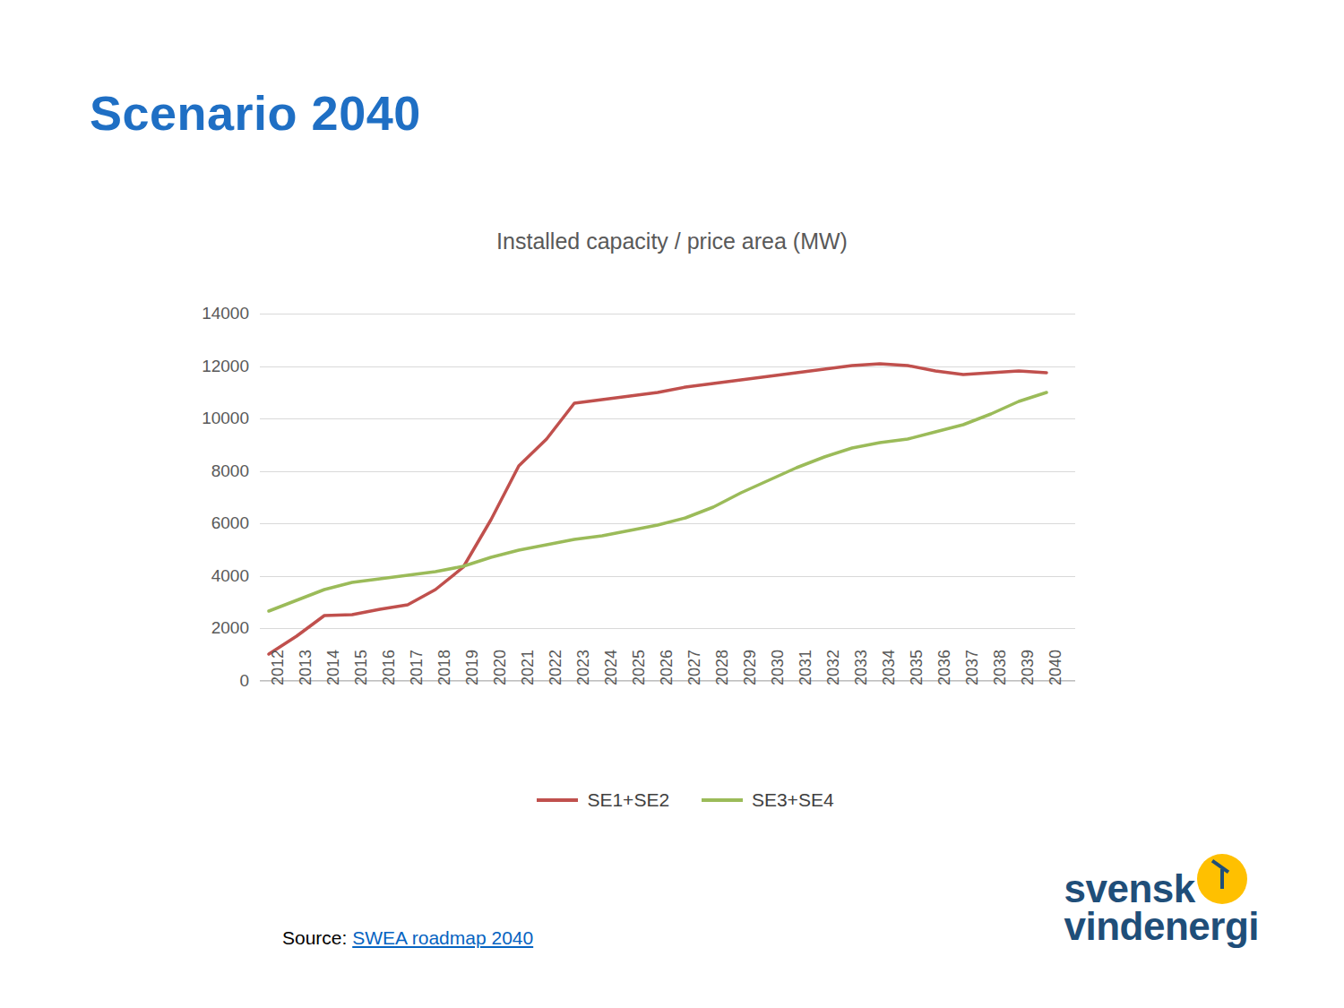Scenario 2040
Installed capacity / price area (MW)
14000
12000
10000
8000
6000
4000
2000
0
2012
2013
2014
2015
2016
2017
2018
2019
2020
2021
2022
2023
2024
2025
2026
2027
2028
2029
2030
2031
2032
2033
2034
2035
2036
2037
2038
2039
2040
SE1+SE2 SE3+SE4
Source: SWEA roadmap 2040
svensk
vindenergi